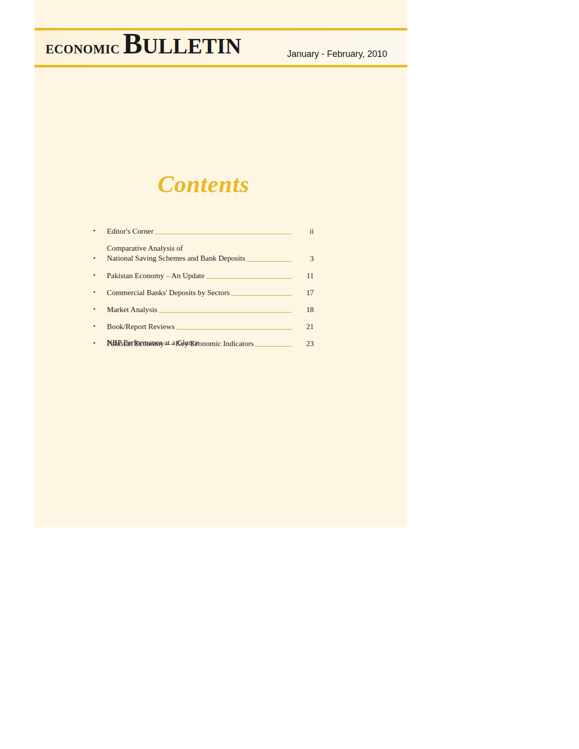Economic BULLETIN
January - February, 2010
Contents
Editor's Corner
ii
Comparative Analysis of
National Saving Schemes and Bank Deposits
3
Pakistan Economy – An Update
11
Commercial Banks' Deposits by Sectors
17
Market Analysis
18
Book/Report Reviews
21
Pakistan Economy — Key Economic Indicators
23
NBP Performance at a Glance